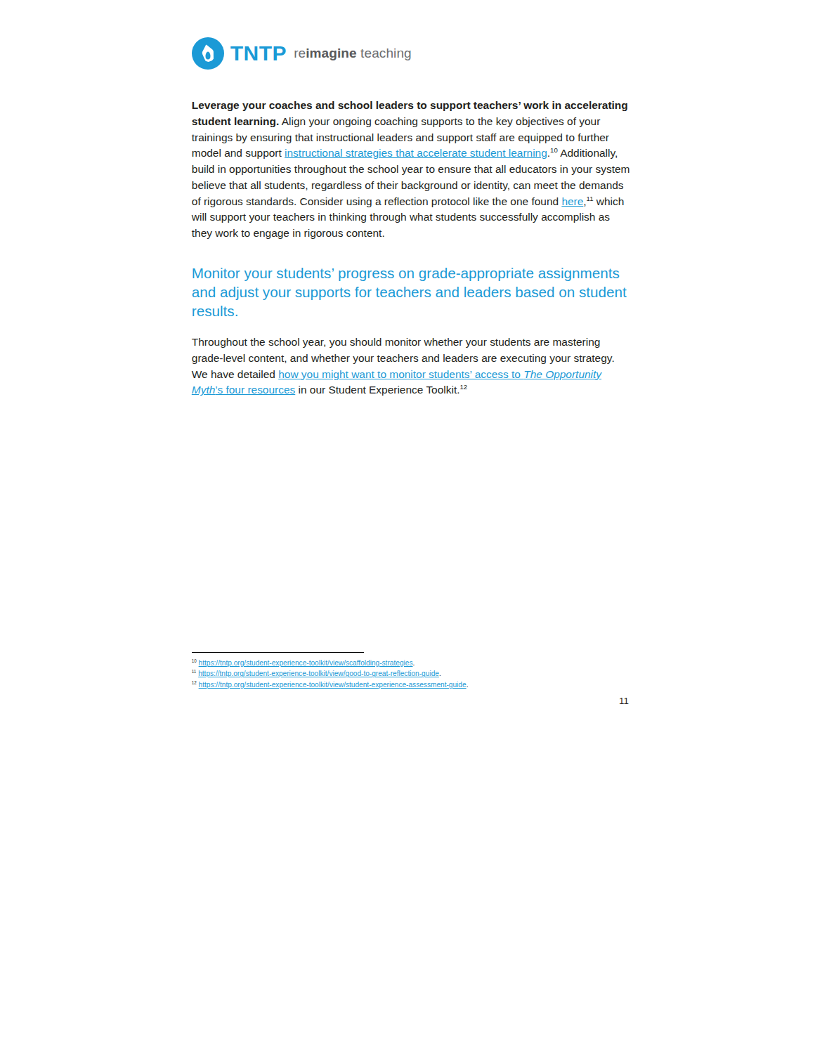TNTP
reimagine teaching
Leverage your coaches and school leaders to support teachers’ work in accelerating student learning. Align your ongoing coaching supports to the key objectives of your trainings by ensuring that instructional leaders and support staff are equipped to further model and support instructional strategies that accelerate student learning.10 Additionally, build in opportunities throughout the school year to ensure that all educators in your system believe that all students, regardless of their background or identity, can meet the demands of rigorous standards. Consider using a reflection protocol like the one found here,11 which will support your teachers in thinking through what students successfully accomplish as they work to engage in rigorous content.
Monitor your students’ progress on grade-appropriate assignments and adjust your supports for teachers and leaders based on student results.
Throughout the school year, you should monitor whether your students are mastering grade-level content, and whether your teachers and leaders are executing your strategy. We have detailed how you might want to monitor students’ access to The Opportunity Myth’s four resources in our Student Experience Toolkit.12
10 https://tntp.org/student-experience-toolkit/view/scaffolding-strategies.
11 https://tntp.org/student-experience-toolkit/view/good-to-great-reflection-guide.
12 https://tntp.org/student-experience-toolkit/view/student-experience-assessment-guide.
11